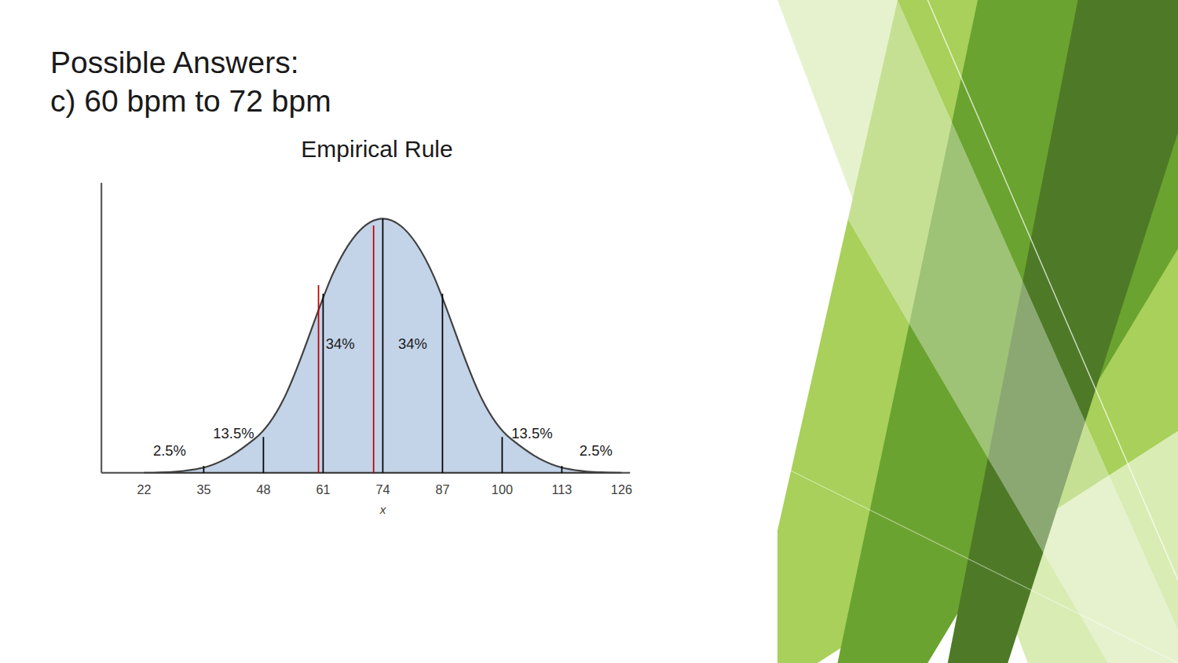Possible Answers: c) 60 bpm to 72 bpm
Empirical Rule
Normal distribution curve illustrating the Empirical Rule A bell-shaped normal curve with the horizontal axis labeled x and tick values 22, 35, 48, 61, 74, 87, 100, 113, 126. Vertical lines divide the area into regions labeled 2.5%, 13.5%, 34%, 34%, 13.5%, and 2.5%. Two red vertical lines mark 60 bpm and 72 bpm. 34% 34% 13.5% 13.5% 2.5% 2.5% 22 35 48 61 74 87 100 113 126 x
Empirical Rule normal curve with percentages 2.5%, 13.5%, 34%, 34%, 13.5%, 2.5% and axis values 22 through 126.